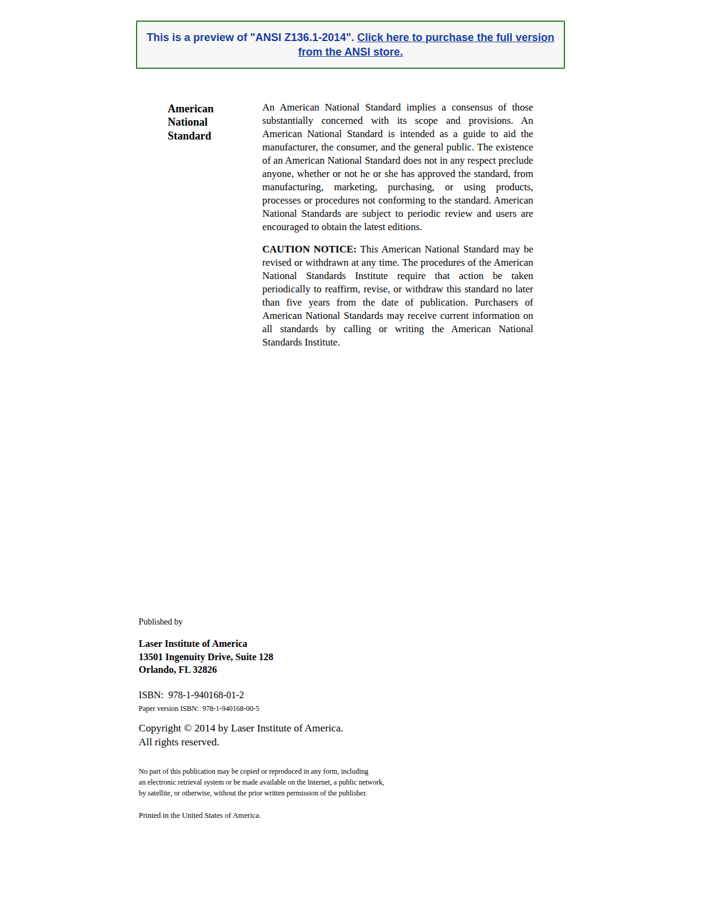This is a preview of "ANSI Z136.1-2014". Click here to purchase the full version from the ANSI store.
American
National
Standard
An American National Standard implies a consensus of those substantially concerned with its scope and provisions. An American National Standard is intended as a guide to aid the manufacturer, the consumer, and the general public. The existence of an American National Standard does not in any respect preclude anyone, whether or not he or she has approved the standard, from manufacturing, marketing, purchasing, or using products, processes or procedures not conforming to the standard. American National Standards are subject to periodic review and users are encouraged to obtain the latest editions.
CAUTION NOTICE: This American National Standard may be revised or withdrawn at any time. The procedures of the American National Standards Institute require that action be taken periodically to reaffirm, revise, or withdraw this standard no later than five years from the date of publication. Purchasers of American National Standards may receive current information on all standards by calling or writing the American National Standards Institute.
Published by
Laser Institute of America
13501 Ingenuity Drive, Suite 128
Orlando, FL 32826
ISBN: 978-1-940168-01-2
Paper version ISBN: 978-1-940168-00-5
Copyright © 2014 by Laser Institute of America.
All rights reserved.
No part of this publication may be copied or reproduced in any form, including
an electronic retrieval system or be made available on the Internet, a public network,
by satellite, or otherwise, without the prior written permission of the publisher.
Printed in the United States of America.